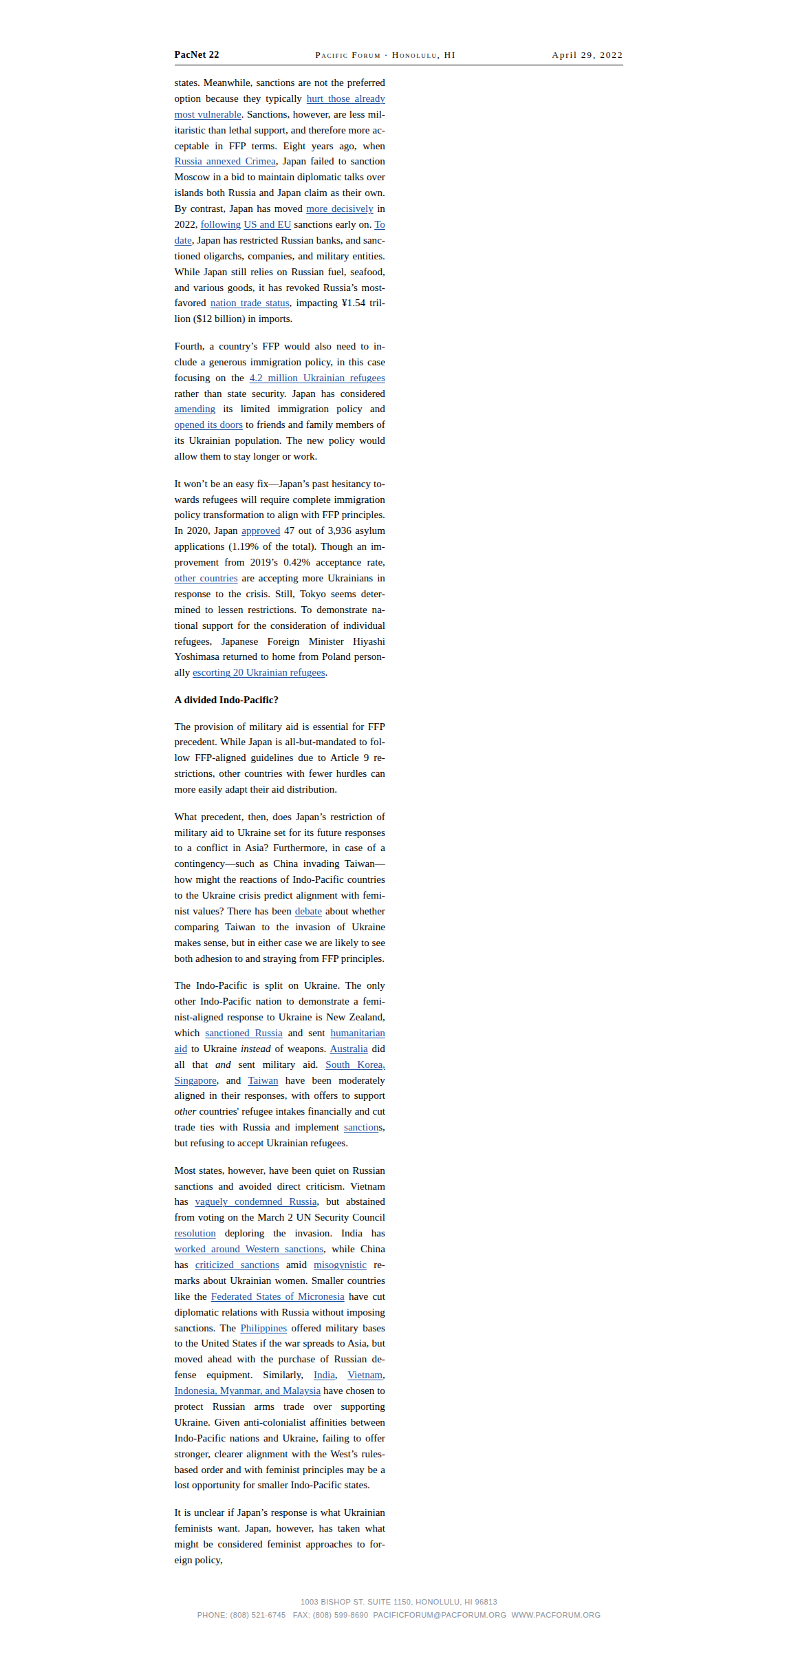PacNet 22
Pacific Forum · Honolulu, HI
April 29, 2022
states. Meanwhile, sanctions are not the preferred option because they typically hurt those already most vulnerable. Sanctions, however, are less militaristic than lethal support, and therefore more acceptable in FFP terms. Eight years ago, when Russia annexed Crimea, Japan failed to sanction Moscow in a bid to maintain diplomatic talks over islands both Russia and Japan claim as their own. By contrast, Japan has moved more decisively in 2022, following US and EU sanctions early on. To date, Japan has restricted Russian banks, and sanctioned oligarchs, companies, and military entities. While Japan still relies on Russian fuel, seafood, and various goods, it has revoked Russia’s most-favored nation trade status, impacting ¥1.54 trillion ($12 billion) in imports.
Fourth, a country’s FFP would also need to include a generous immigration policy, in this case focusing on the 4.2 million Ukrainian refugees rather than state security. Japan has considered amending its limited immigration policy and opened its doors to friends and family members of its Ukrainian population. The new policy would allow them to stay longer or work.
It won’t be an easy fix—Japan’s past hesitancy towards refugees will require complete immigration policy transformation to align with FFP principles. In 2020, Japan approved 47 out of 3,936 asylum applications (1.19% of the total). Though an improvement from 2019’s 0.42% acceptance rate, other countries are accepting more Ukrainians in response to the crisis. Still, Tokyo seems determined to lessen restrictions. To demonstrate national support for the consideration of individual refugees, Japanese Foreign Minister Hiyashi Yoshimasa returned to home from Poland personally escorting 20 Ukrainian refugees.
A divided Indo-Pacific?
The provision of military aid is essential for FFP precedent. While Japan is all-but-mandated to follow FFP-aligned guidelines due to Article 9 restrictions, other countries with fewer hurdles can more easily adapt their aid distribution.
What precedent, then, does Japan’s restriction of military aid to Ukraine set for its future responses to a conflict in Asia? Furthermore, in case of a contingency—such as China invading Taiwan—how might the reactions of Indo-Pacific countries to the Ukraine crisis predict alignment with feminist values? There has been debate about whether comparing Taiwan to the invasion of Ukraine makes sense, but in either case we are likely to see both adhesion to and straying from FFP principles.
The Indo-Pacific is split on Ukraine. The only other Indo-Pacific nation to demonstrate a feminist-aligned response to Ukraine is New Zealand, which sanctioned Russia and sent humanitarian aid to Ukraine instead of weapons. Australia did all that and sent military aid. South Korea, Singapore, and Taiwan have been moderately aligned in their responses, with offers to support other countries' refugee intakes financially and cut trade ties with Russia and implement sanctions, but refusing to accept Ukrainian refugees.
Most states, however, have been quiet on Russian sanctions and avoided direct criticism. Vietnam has vaguely condemned Russia, but abstained from voting on the March 2 UN Security Council resolution deploring the invasion. India has worked around Western sanctions, while China has criticized sanctions amid misogynistic remarks about Ukrainian women. Smaller countries like the Federated States of Micronesia have cut diplomatic relations with Russia without imposing sanctions. The Philippines offered military bases to the United States if the war spreads to Asia, but moved ahead with the purchase of Russian defense equipment. Similarly, India, Vietnam, Indonesia, Myanmar, and Malaysia have chosen to protect Russian arms trade over supporting Ukraine. Given anti-colonialist affinities between Indo-Pacific nations and Ukraine, failing to offer stronger, clearer alignment with the West’s rules-based order and with feminist principles may be a lost opportunity for smaller Indo-Pacific states.
It is unclear if Japan’s response is what Ukrainian feminists want. Japan, however, has taken what might be considered feminist approaches to foreign policy,
1003 BISHOP ST. SUITE 1150, HONOLULU, HI 96813
PHONE: (808) 521-6745 FAX: (808) 599-8690 PACIFICFORUM@PACFORUM.ORG WWW.PACFORUM.ORG